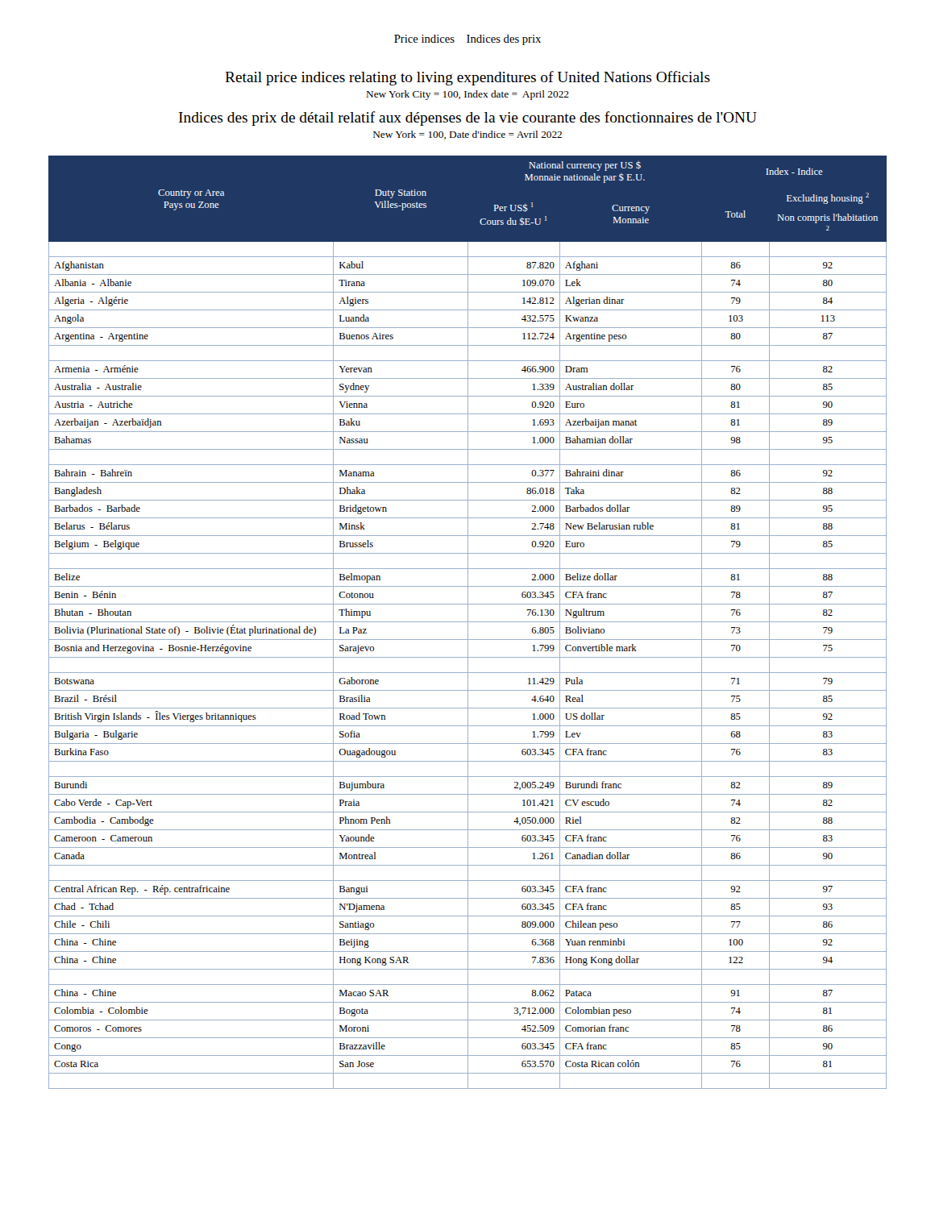Price indices Indices des prix
Retail price indices relating to living expenditures of United Nations Officials
New York City = 100, Index date = April 2022
Indices des prix de détail relatif aux dépenses de la vie courante des fonctionnaires de l'ONU
New York = 100, Date d'indice = Avril 2022
| Country or Area Pays ou Zone | Duty Station Villes-postes | National currency per US $ Monnaie nationale par $ E.U. | Index - Indice |
| --- | --- | --- | --- |
| Per US$ 1 Cours du $E-U 1 | Currency Monnaie | Total | Excluding housing 2 |
| Non compris l'habitation 2 |
| Afghanistan | Kabul | 87.820 | Afghani | 86 | 92 |
| Albania - Albanie | Tirana | 109.070 | Lek | 74 | 80 |
| Algeria - Algérie | Algiers | 142.812 | Algerian dinar | 79 | 84 |
| Angola | Luanda | 432.575 | Kwanza | 103 | 113 |
| Argentina - Argentine | Buenos Aires | 112.724 | Argentine peso | 80 | 87 |
| Armenia - Arménie | Yerevan | 466.900 | Dram | 76 | 82 |
| Australia - Australie | Sydney | 1.339 | Australian dollar | 80 | 85 |
| Austria - Autriche | Vienna | 0.920 | Euro | 81 | 90 |
| Azerbaijan - Azerbaïdjan | Baku | 1.693 | Azerbaijan manat | 81 | 89 |
| Bahamas | Nassau | 1.000 | Bahamian dollar | 98 | 95 |
| Bahrain - Bahreïn | Manama | 0.377 | Bahraini dinar | 86 | 92 |
| Bangladesh | Dhaka | 86.018 | Taka | 82 | 88 |
| Barbados - Barbade | Bridgetown | 2.000 | Barbados dollar | 89 | 95 |
| Belarus - Bélarus | Minsk | 2.748 | New Belarusian ruble | 81 | 88 |
| Belgium - Belgique | Brussels | 0.920 | Euro | 79 | 85 |
| Belize | Belmopan | 2.000 | Belize dollar | 81 | 88 |
| Benin - Bénin | Cotonou | 603.345 | CFA franc | 78 | 87 |
| Bhutan - Bhoutan | Thimpu | 76.130 | Ngultrum | 76 | 82 |
| Bolivia (Plurinational State of) - Bolivie (État plurinational de) | La Paz | 6.805 | Boliviano | 73 | 79 |
| Bosnia and Herzegovina - Bosnie-Herzégovine | Sarajevo | 1.799 | Convertible mark | 70 | 75 |
| Botswana | Gaborone | 11.429 | Pula | 71 | 79 |
| Brazil - Brésil | Brasilia | 4.640 | Real | 75 | 85 |
| British Virgin Islands - Îles Vierges britanniques | Road Town | 1.000 | US dollar | 85 | 92 |
| Bulgaria - Bulgarie | Sofia | 1.799 | Lev | 68 | 83 |
| Burkina Faso | Ouagadougou | 603.345 | CFA franc | 76 | 83 |
| Burundi | Bujumbura | 2,005.249 | Burundi franc | 82 | 89 |
| Cabo Verde - Cap-Vert | Praia | 101.421 | CV escudo | 74 | 82 |
| Cambodia - Cambodge | Phnom Penh | 4,050.000 | Riel | 82 | 88 |
| Cameroon - Cameroun | Yaounde | 603.345 | CFA franc | 76 | 83 |
| Canada | Montreal | 1.261 | Canadian dollar | 86 | 90 |
| Central African Rep. - Rép. centrafricaine | Bangui | 603.345 | CFA franc | 92 | 97 |
| Chad - Tchad | N'Djamena | 603.345 | CFA franc | 85 | 93 |
| Chile - Chili | Santiago | 809.000 | Chilean peso | 77 | 86 |
| China - Chine | Beijing | 6.368 | Yuan renminbi | 100 | 92 |
| China - Chine | Hong Kong SAR | 7.836 | Hong Kong dollar | 122 | 94 |
| China - Chine | Macao SAR | 8.062 | Pataca | 91 | 87 |
| Colombia - Colombie | Bogota | 3,712.000 | Colombian peso | 74 | 81 |
| Comoros - Comores | Moroni | 452.509 | Comorian franc | 78 | 86 |
| Congo | Brazzaville | 603.345 | CFA franc | 85 | 90 |
| Costa Rica | San Jose | 653.570 | Costa Rican colón | 76 | 81 |